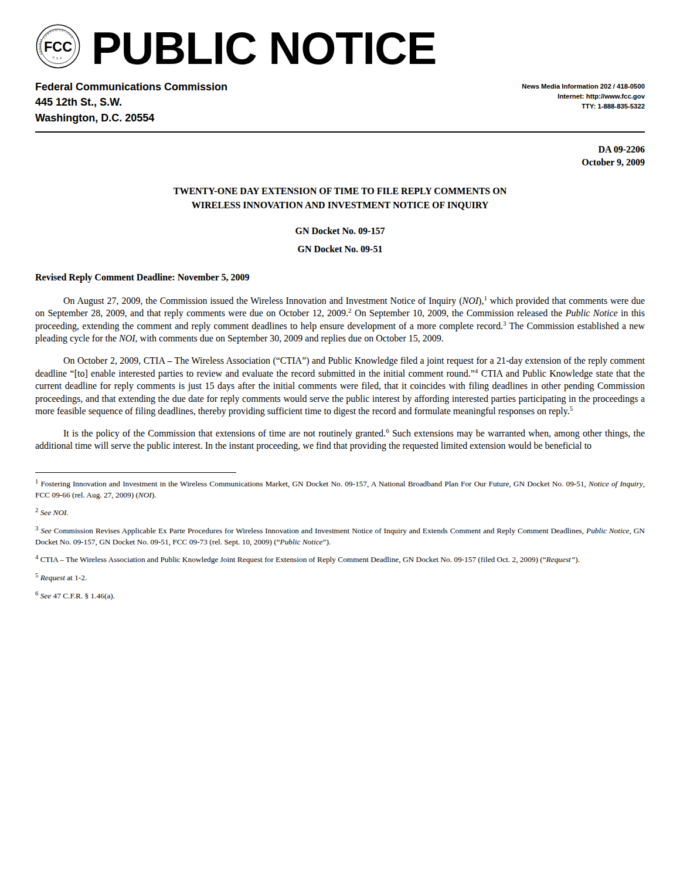FCC COMMUNICATIONS U.S.A. FEDERAL
PUBLIC NOTICE
Federal Communications Commission
445 12th St., S.W.
Washington, D.C. 20554
News Media Information 202 / 418-0500
Internet: http://www.fcc.gov
TTY: 1-888-835-5322
DA 09-2206
October 9, 2009
TWENTY-ONE DAY EXTENSION OF TIME TO FILE REPLY COMMENTS ON
WIRELESS INNOVATION AND INVESTMENT NOTICE OF INQUIRY
GN Docket No. 09-157
GN Docket No. 09-51
Revised Reply Comment Deadline: November 5, 2009
On August 27, 2009, the Commission issued the Wireless Innovation and Investment Notice of Inquiry (NOI),1 which provided that comments were due on September 28, 2009, and that reply comments were due on October 12, 2009.2 On September 10, 2009, the Commission released the Public Notice in this proceeding, extending the comment and reply comment deadlines to help ensure development of a more complete record.3 The Commission established a new pleading cycle for the NOI, with comments due on September 30, 2009 and replies due on October 15, 2009.
On October 2, 2009, CTIA – The Wireless Association (“CTIA”) and Public Knowledge filed a joint request for a 21-day extension of the reply comment deadline “[to] enable interested parties to review and evaluate the record submitted in the initial comment round.”4 CTIA and Public Knowledge state that the current deadline for reply comments is just 15 days after the initial comments were filed, that it coincides with filing deadlines in other pending Commission proceedings, and that extending the due date for reply comments would serve the public interest by affording interested parties participating in the proceedings a more feasible sequence of filing deadlines, thereby providing sufficient time to digest the record and formulate meaningful responses on reply.5
It is the policy of the Commission that extensions of time are not routinely granted.6 Such extensions may be warranted when, among other things, the additional time will serve the public interest. In the instant proceeding, we find that providing the requested limited extension would be beneficial to
1 Fostering Innovation and Investment in the Wireless Communications Market, GN Docket No. 09-157, A National Broadband Plan For Our Future, GN Docket No. 09-51, Notice of Inquiry, FCC 09-66 (rel. Aug. 27, 2009) (NOI).
2 See NOI.
3 See Commission Revises Applicable Ex Parte Procedures for Wireless Innovation and Investment Notice of Inquiry and Extends Comment and Reply Comment Deadlines, Public Notice, GN Docket No. 09-157, GN Docket No. 09-51, FCC 09-73 (rel. Sept. 10, 2009) (“Public Notice”).
4 CTIA – The Wireless Association and Public Knowledge Joint Request for Extension of Reply Comment Deadline, GN Docket No. 09-157 (filed Oct. 2, 2009) (“Request”).
5 Request at 1-2.
6 See 47 C.F.R. § 1.46(a).